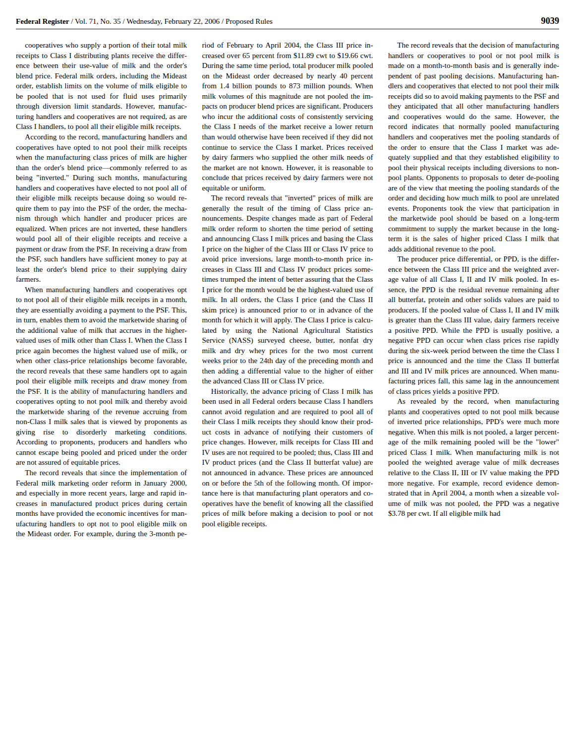Federal Register / Vol. 71, No. 35 / Wednesday, February 22, 2006 / Proposed Rules
9039
cooperatives who supply a portion of their total milk receipts to Class I distributing plants receive the difference between their use-value of milk and the order's blend price. Federal milk orders, including the Mideast order, establish limits on the volume of milk eligible to be pooled that is not used for fluid uses primarily through diversion limit standards. However, manufacturing handlers and cooperatives are not required, as are Class I handlers, to pool all their eligible milk receipts.
According to the record, manufacturing handlers and cooperatives have opted to not pool their milk receipts when the manufacturing class prices of milk are higher than the order's blend price—commonly referred to as being "inverted." During such months, manufacturing handlers and cooperatives have elected to not pool all of their eligible milk receipts because doing so would require them to pay into the PSF of the order, the mechanism through which handler and producer prices are equalized. When prices are not inverted, these handlers would pool all of their eligible receipts and receive a payment or draw from the PSF. In receiving a draw from the PSF, such handlers have sufficient money to pay at least the order's blend price to their supplying dairy farmers.
When manufacturing handlers and cooperatives opt to not pool all of their eligible milk receipts in a month, they are essentially avoiding a payment to the PSF. This, in turn, enables them to avoid the marketwide sharing of the additional value of milk that accrues in the higher-valued uses of milk other than Class I. When the Class I price again becomes the highest valued use of milk, or when other class-price relationships become favorable, the record reveals that these same handlers opt to again pool their eligible milk receipts and draw money from the PSF. It is the ability of manufacturing handlers and cooperatives opting to not pool milk and thereby avoid the marketwide sharing of the revenue accruing from non-Class I milk sales that is viewed by proponents as giving rise to disorderly marketing conditions. According to proponents, producers and handlers who cannot escape being pooled and priced under the order are not assured of equitable prices.
The record reveals that since the implementation of Federal milk marketing order reform in January 2000, and especially in more recent years, large and rapid increases in manufactured product prices during certain months have provided the economic incentives for manufacturing handlers to opt not to pool eligible milk on the Mideast order. For example, during the 3-month period of February to April 2004, the Class III price increased over 65 percent from $11.89 cwt to $19.66 cwt. During the same time period, total producer milk pooled on the Mideast order decreased by nearly 40 percent from 1.4 billion pounds to 873 million pounds. When milk volumes of this magnitude are not pooled the impacts on producer blend prices are significant. Producers who incur the additional costs of consistently servicing the Class I needs of the market receive a lower return than would otherwise have been received if they did not continue to service the Class I market. Prices received by dairy farmers who supplied the other milk needs of the market are not known. However, it is reasonable to conclude that prices received by dairy farmers were not equitable or uniform.
The record reveals that "inverted" prices of milk are generally the result of the timing of Class price announcements. Despite changes made as part of Federal milk order reform to shorten the time period of setting and announcing Class I milk prices and basing the Class I price on the higher of the Class III or Class IV price to avoid price inversions, large month-to-month price increases in Class III and Class IV product prices sometimes trumped the intent of better assuring that the Class I price for the month would be the highest-valued use of milk. In all orders, the Class I price (and the Class II skim price) is announced prior to or in advance of the month for which it will apply. The Class I price is calculated by using the National Agricultural Statistics Service (NASS) surveyed cheese, butter, nonfat dry milk and dry whey prices for the two most current weeks prior to the 24th day of the preceding month and then adding a differential value to the higher of either the advanced Class III or Class IV price.
Historically, the advance pricing of Class I milk has been used in all Federal orders because Class I handlers cannot avoid regulation and are required to pool all of their Class I milk receipts they should know their product costs in advance of notifying their customers of price changes. However, milk receipts for Class III and IV uses are not required to be pooled; thus, Class III and IV product prices (and the Class II butterfat value) are not announced in advance. These prices are announced on or before the 5th of the following month. Of importance here is that manufacturing plant operators and cooperatives have the benefit of knowing all the classified prices of milk before making a decision to pool or not pool eligible receipts.
The record reveals that the decision of manufacturing handlers or cooperatives to pool or not pool milk is made on a month-to-month basis and is generally independent of past pooling decisions. Manufacturing handlers and cooperatives that elected to not pool their milk receipts did so to avoid making payments to the PSF and they anticipated that all other manufacturing handlers and cooperatives would do the same. However, the record indicates that normally pooled manufacturing handlers and cooperatives met the pooling standards of the order to ensure that the Class I market was adequately supplied and that they established eligibility to pool their physical receipts including diversions to nonpool plants. Opponents to proposals to deter de-pooling are of the view that meeting the pooling standards of the order and deciding how much milk to pool are unrelated events. Proponents took the view that participation in the marketwide pool should be based on a long-term commitment to supply the market because in the long-term it is the sales of higher priced Class I milk that adds additional revenue to the pool.
The producer price differential, or PPD, is the difference between the Class III price and the weighted average value of all Class I, II and IV milk pooled. In essence, the PPD is the residual revenue remaining after all butterfat, protein and other solids values are paid to producers. If the pooled value of Class I, II and IV milk is greater than the Class III value, dairy farmers receive a positive PPD. While the PPD is usually positive, a negative PPD can occur when class prices rise rapidly during the six-week period between the time the Class I price is announced and the time the Class II butterfat and III and IV milk prices are announced. When manufacturing prices fall, this same lag in the announcement of class prices yields a positive PPD.
As revealed by the record, when manufacturing plants and cooperatives opted to not pool milk because of inverted price relationships, PPD's were much more negative. When this milk is not pooled, a larger percentage of the milk remaining pooled will be the "lower" priced Class I milk. When manufacturing milk is not pooled the weighted average value of milk decreases relative to the Class II, III or IV value making the PPD more negative. For example, record evidence demonstrated that in April 2004, a month when a sizeable volume of milk was not pooled, the PPD was a negative $3.78 per cwt. If all eligible milk had